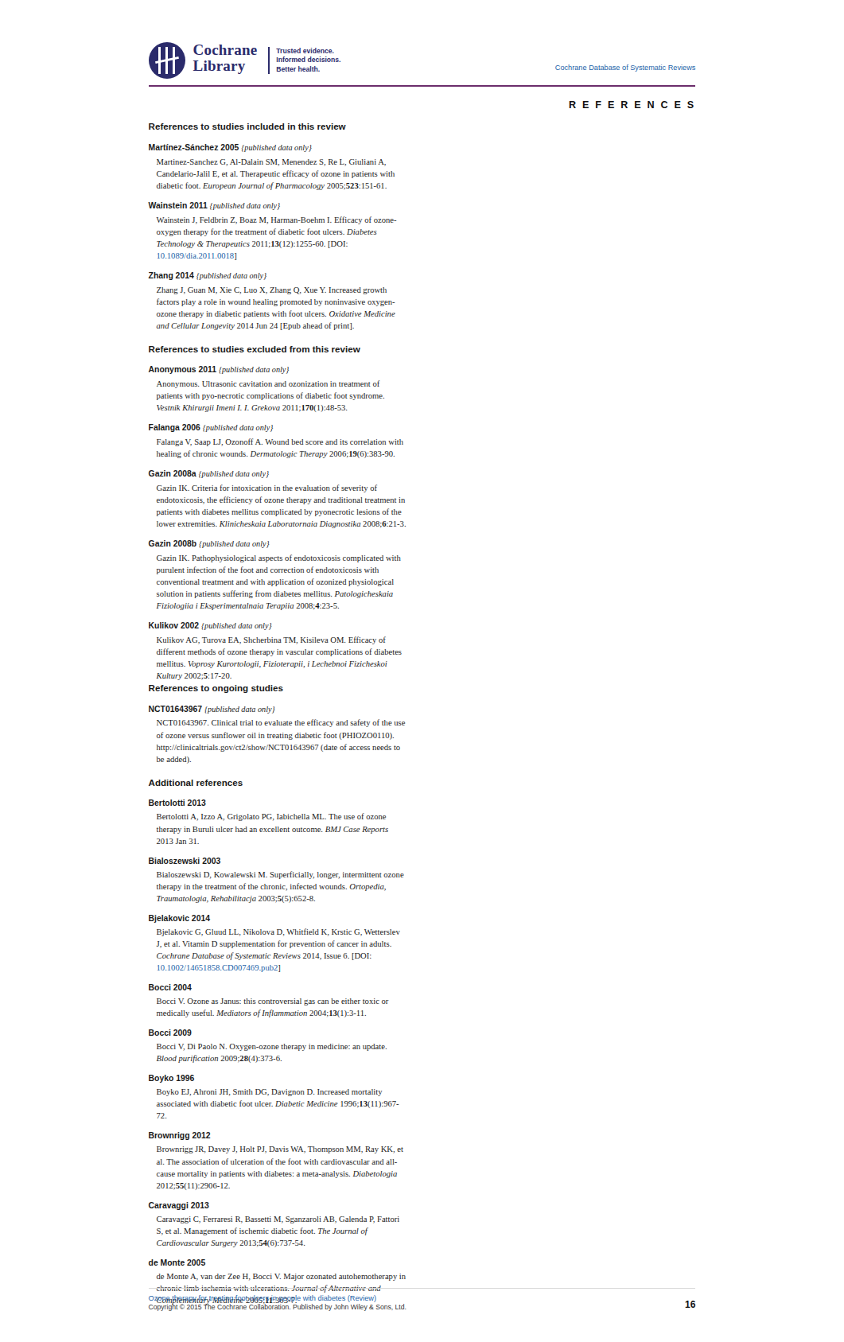Cochrane Library
Trusted evidence.
Informed decisions.
Better health.
Cochrane Database of Systematic Reviews
R E F E R E N C E S
References to studies included in this review
Martínez-Sánchez 2005 {published data only}
Martinez-Sanchez G, Al-Dalain SM, Menendez S, Re L, Giuliani A, Candelario-Jalil E, et al. Therapeutic efficacy of ozone in patients with diabetic foot. European Journal of Pharmacology 2005;523:151-61.
Wainstein 2011 {published data only}
Wainstein J, Feldbrin Z, Boaz M, Harman-Boehm I. Efficacy of ozone-oxygen therapy for the treatment of diabetic foot ulcers. Diabetes Technology & Therapeutics 2011;13(12):1255-60. [DOI: 10.1089/dia.2011.0018]
Zhang 2014 {published data only}
Zhang J, Guan M, Xie C, Luo X, Zhang Q, Xue Y. Increased growth factors play a role in wound healing promoted by noninvasive oxygen-ozone therapy in diabetic patients with foot ulcers. Oxidative Medicine and Cellular Longevity 2014 Jun 24 [Epub ahead of print].
References to studies excluded from this review
Anonymous 2011 {published data only}
Anonymous. Ultrasonic cavitation and ozonization in treatment of patients with pyo-necrotic complications of diabetic foot syndrome. Vestnik Khirurgii Imeni I. I. Grekova 2011;170(1):48-53.
Falanga 2006 {published data only}
Falanga V, Saap LJ, Ozonoff A. Wound bed score and its correlation with healing of chronic wounds. Dermatologic Therapy 2006;19(6):383-90.
Gazin 2008a {published data only}
Gazin IK. Criteria for intoxication in the evaluation of severity of endotoxicosis, the efficiency of ozone therapy and traditional treatment in patients with diabetes mellitus complicated by pyonecrotic lesions of the lower extremities. Klinicheskaia Laboratornaia Diagnostika 2008;6:21-3.
Gazin 2008b {published data only}
Gazin IK. Pathophysiological aspects of endotoxicosis complicated with purulent infection of the foot and correction of endotoxicosis with conventional treatment and with application of ozonized physiological solution in patients suffering from diabetes mellitus. Patologicheskaia Fiziologiia i Eksperimentalnaia Terapiia 2008;4:23-5.
Kulikov 2002 {published data only}
Kulikov AG, Turova EA, Shcherbina TM, Kisileva OM. Efficacy of different methods of ozone therapy in vascular complications of diabetes mellitus. Voprosy Kurortologii, Fizioterapii, i Lechebnoi Fizicheskoi Kultury 2002;5:17-20.
References to ongoing studies
NCT01643967 {published data only}
NCT01643967. Clinical trial to evaluate the efficacy and safety of the use of ozone versus sunflower oil in treating diabetic foot (PHIOZO0110). http://clinicaltrials.gov/ct2/show/NCT01643967 (date of access needs to be added).
Additional references
Bertolotti 2013
Bertolotti A, Izzo A, Grigolato PG, Iabichella ML. The use of ozone therapy in Buruli ulcer had an excellent outcome. BMJ Case Reports 2013 Jan 31.
Bialoszewski 2003
Bialoszewski D, Kowalewski M. Superficially, longer, intermittent ozone therapy in the treatment of the chronic, infected wounds. Ortopedia, Traumatologia, Rehabilitacja 2003;5(5):652-8.
Bjelakovic 2014
Bjelakovic G, Gluud LL, Nikolova D, Whitfield K, Krstic G, Wetterslev J, et al. Vitamin D supplementation for prevention of cancer in adults. Cochrane Database of Systematic Reviews 2014, Issue 6. [DOI: 10.1002/14651858.CD007469.pub2]
Bocci 2004
Bocci V. Ozone as Janus: this controversial gas can be either toxic or medically useful. Mediators of Inflammation 2004;13(1):3-11.
Bocci 2009
Bocci V, Di Paolo N. Oxygen-ozone therapy in medicine: an update. Blood purification 2009;28(4):373-6.
Boyko 1996
Boyko EJ, Ahroni JH, Smith DG, Davignon D. Increased mortality associated with diabetic foot ulcer. Diabetic Medicine 1996;13(11):967-72.
Brownrigg 2012
Brownrigg JR, Davey J, Holt PJ, Davis WA, Thompson MM, Ray KK, et al. The association of ulceration of the foot with cardiovascular and all-cause mortality in patients with diabetes: a meta-analysis. Diabetologia 2012;55(11):2906-12.
Caravaggi 2013
Caravaggi C, Ferraresi R, Bassetti M, Sganzaroli AB, Galenda P, Fattori S, et al. Management of ischemic diabetic foot. The Journal of Cardiovascular Surgery 2013;54(6):737-54.
de Monte 2005
de Monte A, van der Zee H, Bocci V. Major ozonated autohemotherapy in chronic limb ischemia with ulcerations. Journal of Alternative and Complementary Medicine 2005;11:363-7.
Ozone therapy for treating foot ulcers in people with diabetes (Review)
Copyright © 2015 The Cochrane Collaboration. Published by John Wiley & Sons, Ltd.
16